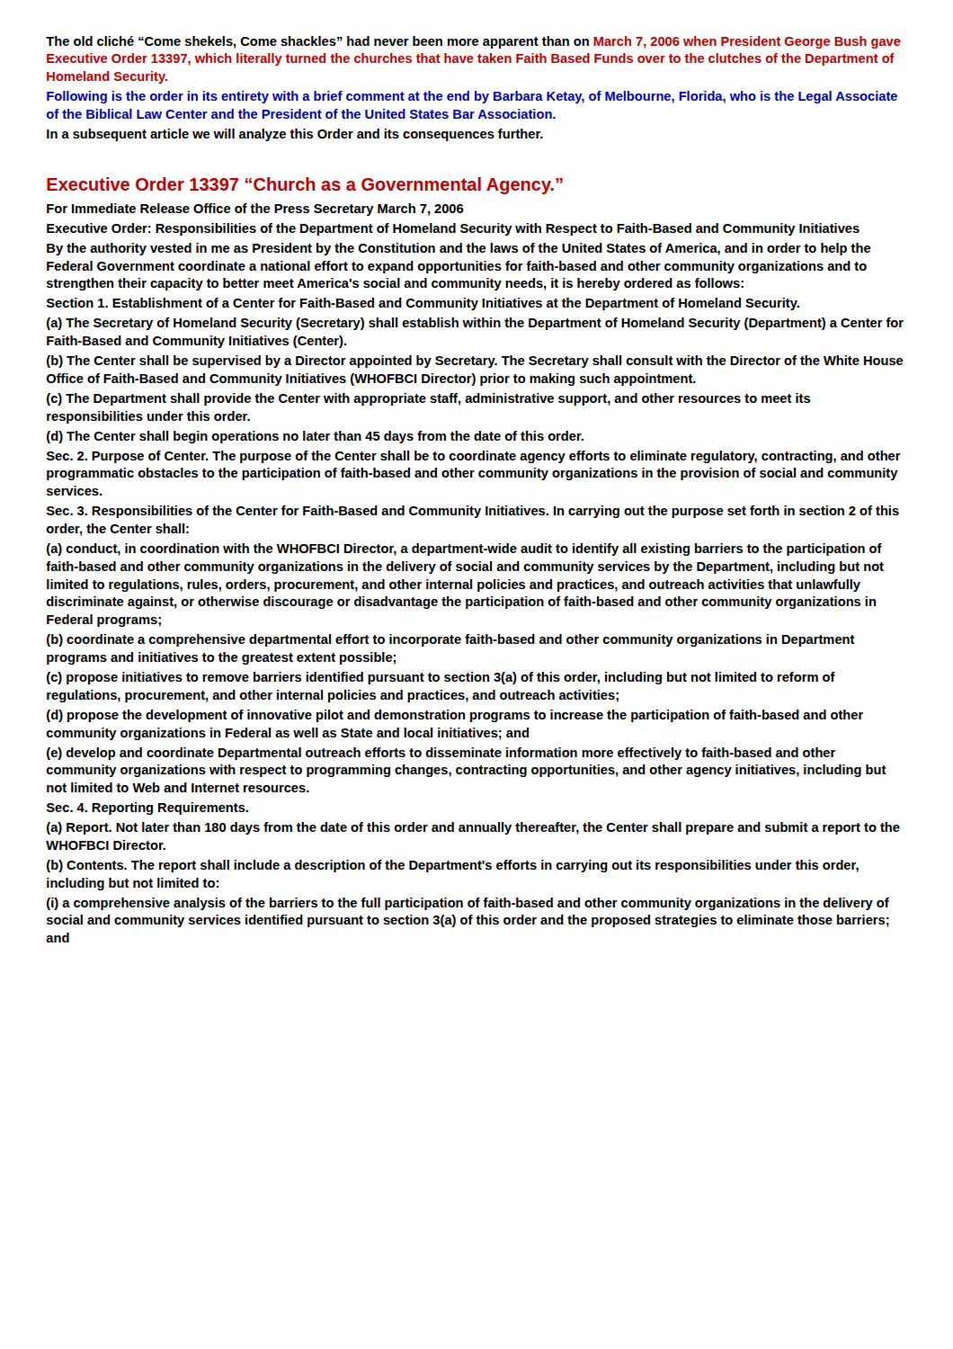The old cliché “Come shekels, Come shackles” had never been more apparent than on March 7, 2006 when President George Bush gave Executive Order 13397, which literally turned the churches that have taken Faith Based Funds over to the clutches of the Department of Homeland Security.
Following is the order in its entirety with a brief comment at the end by Barbara Ketay, of Melbourne, Florida, who is the Legal Associate of the Biblical Law Center and the President of the United States Bar Association.
In a subsequent article we will analyze this Order and its consequences further.
Executive Order 13397 “Church as a Governmental Agency.”
For Immediate Release Office of the Press Secretary March 7, 2006
Executive Order: Responsibilities of the Department of Homeland Security with Respect to Faith-Based and Community Initiatives
By the authority vested in me as President by the Constitution and the laws of the United States of America, and in order to help the Federal Government coordinate a national effort to expand opportunities for faith-based and other community organizations and to strengthen their capacity to better meet America's social and community needs, it is hereby ordered as follows:
Section 1. Establishment of a Center for Faith-Based and Community Initiatives at the Department of Homeland Security.
(a) The Secretary of Homeland Security (Secretary) shall establish within the Department of Homeland Security (Department) a Center for Faith-Based and Community Initiatives (Center).
(b) The Center shall be supervised by a Director appointed by Secretary. The Secretary shall consult with the Director of the White House Office of Faith-Based and Community Initiatives (WHOFBCI Director) prior to making such appointment.
(c) The Department shall provide the Center with appropriate staff, administrative support, and other resources to meet its responsibilities under this order.
(d) The Center shall begin operations no later than 45 days from the date of this order.
Sec. 2. Purpose of Center. The purpose of the Center shall be to coordinate agency efforts to eliminate regulatory, contracting, and other programmatic obstacles to the participation of faith-based and other community organizations in the provision of social and community services.
Sec. 3. Responsibilities of the Center for Faith-Based and Community Initiatives. In carrying out the purpose set forth in section 2 of this order, the Center shall:
(a) conduct, in coordination with the WHOFBCI Director, a department-wide audit to identify all existing barriers to the participation of faith-based and other community organizations in the delivery of social and community services by the Department, including but not limited to regulations, rules, orders, procurement, and other internal policies and practices, and outreach activities that unlawfully discriminate against, or otherwise discourage or disadvantage the participation of faith-based and other community organizations in Federal programs;
(b) coordinate a comprehensive departmental effort to incorporate faith-based and other community organizations in Department programs and initiatives to the greatest extent possible;
(c) propose initiatives to remove barriers identified pursuant to section 3(a) of this order, including but not limited to reform of regulations, procurement, and other internal policies and practices, and outreach activities;
(d) propose the development of innovative pilot and demonstration programs to increase the participation of faith-based and other community organizations in Federal as well as State and local initiatives; and
(e) develop and coordinate Departmental outreach efforts to disseminate information more effectively to faith-based and other community organizations with respect to programming changes, contracting opportunities, and other agency initiatives, including but not limited to Web and Internet resources.
Sec. 4. Reporting Requirements.
(a) Report. Not later than 180 days from the date of this order and annually thereafter, the Center shall prepare and submit a report to the WHOFBCI Director.
(b) Contents. The report shall include a description of the Department's efforts in carrying out its responsibilities under this order, including but not limited to:
(i) a comprehensive analysis of the barriers to the full participation of faith-based and other community organizations in the delivery of social and community services identified pursuant to section 3(a) of this order and the proposed strategies to eliminate those barriers; and